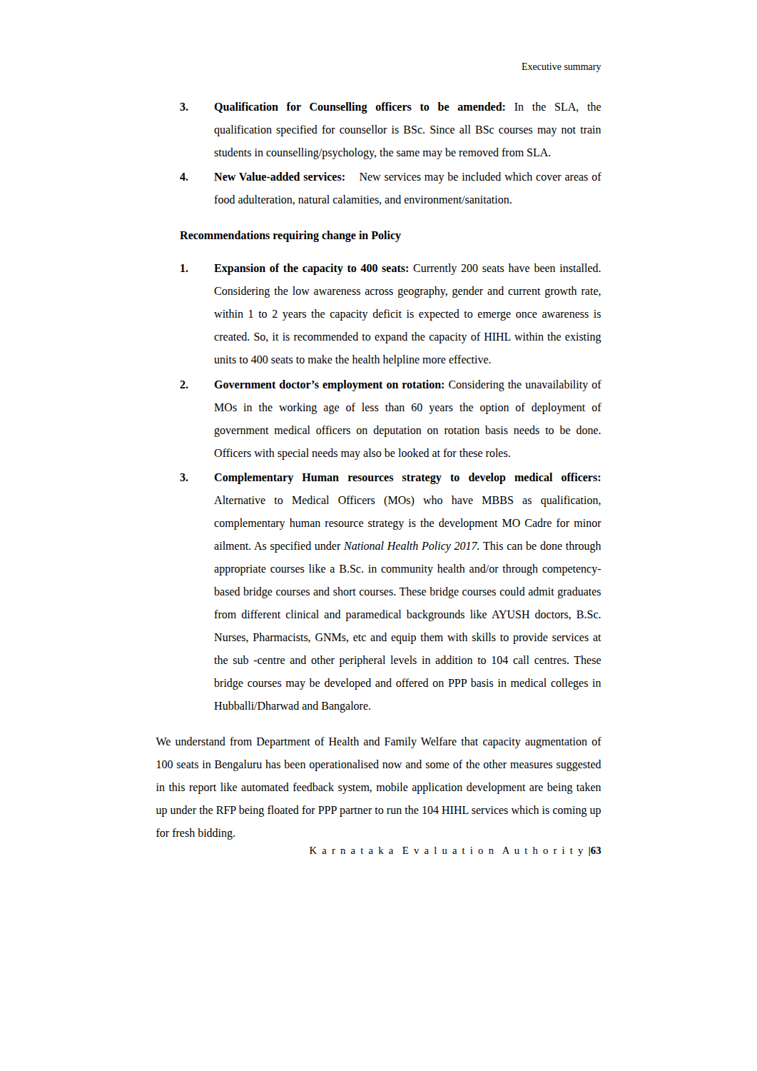Executive summary
3. Qualification for Counselling officers to be amended: In the SLA, the qualification specified for counsellor is BSc. Since all BSc courses may not train students in counselling/psychology, the same may be removed from SLA.
4. New Value-added services: New services may be included which cover areas of food adulteration, natural calamities, and environment/sanitation.
Recommendations requiring change in Policy
1. Expansion of the capacity to 400 seats: Currently 200 seats have been installed. Considering the low awareness across geography, gender and current growth rate, within 1 to 2 years the capacity deficit is expected to emerge once awareness is created. So, it is recommended to expand the capacity of HIHL within the existing units to 400 seats to make the health helpline more effective.
2. Government doctor’s employment on rotation: Considering the unavailability of MOs in the working age of less than 60 years the option of deployment of government medical officers on deputation on rotation basis needs to be done. Officers with special needs may also be looked at for these roles.
3. Complementary Human resources strategy to develop medical officers: Alternative to Medical Officers (MOs) who have MBBS as qualification, complementary human resource strategy is the development MO Cadre for minor ailment. As specified under National Health Policy 2017. This can be done through appropriate courses like a B.Sc. in community health and/or through competency-based bridge courses and short courses. These bridge courses could admit graduates from different clinical and paramedical backgrounds like AYUSH doctors, B.Sc. Nurses, Pharmacists, GNMs, etc and equip them with skills to provide services at the sub -centre and other peripheral levels in addition to 104 call centres. These bridge courses may be developed and offered on PPP basis in medical colleges in Hubballi/Dharwad and Bangalore.
We understand from Department of Health and Family Welfare that capacity augmentation of 100 seats in Bengaluru has been operationalised now and some of the other measures suggested in this report like automated feedback system, mobile application development are being taken up under the RFP being floated for PPP partner to run the 104 HIHL services which is coming up for fresh bidding.
K a r n a t a k a E v a l u a t i o n A u t h o r i t y |63